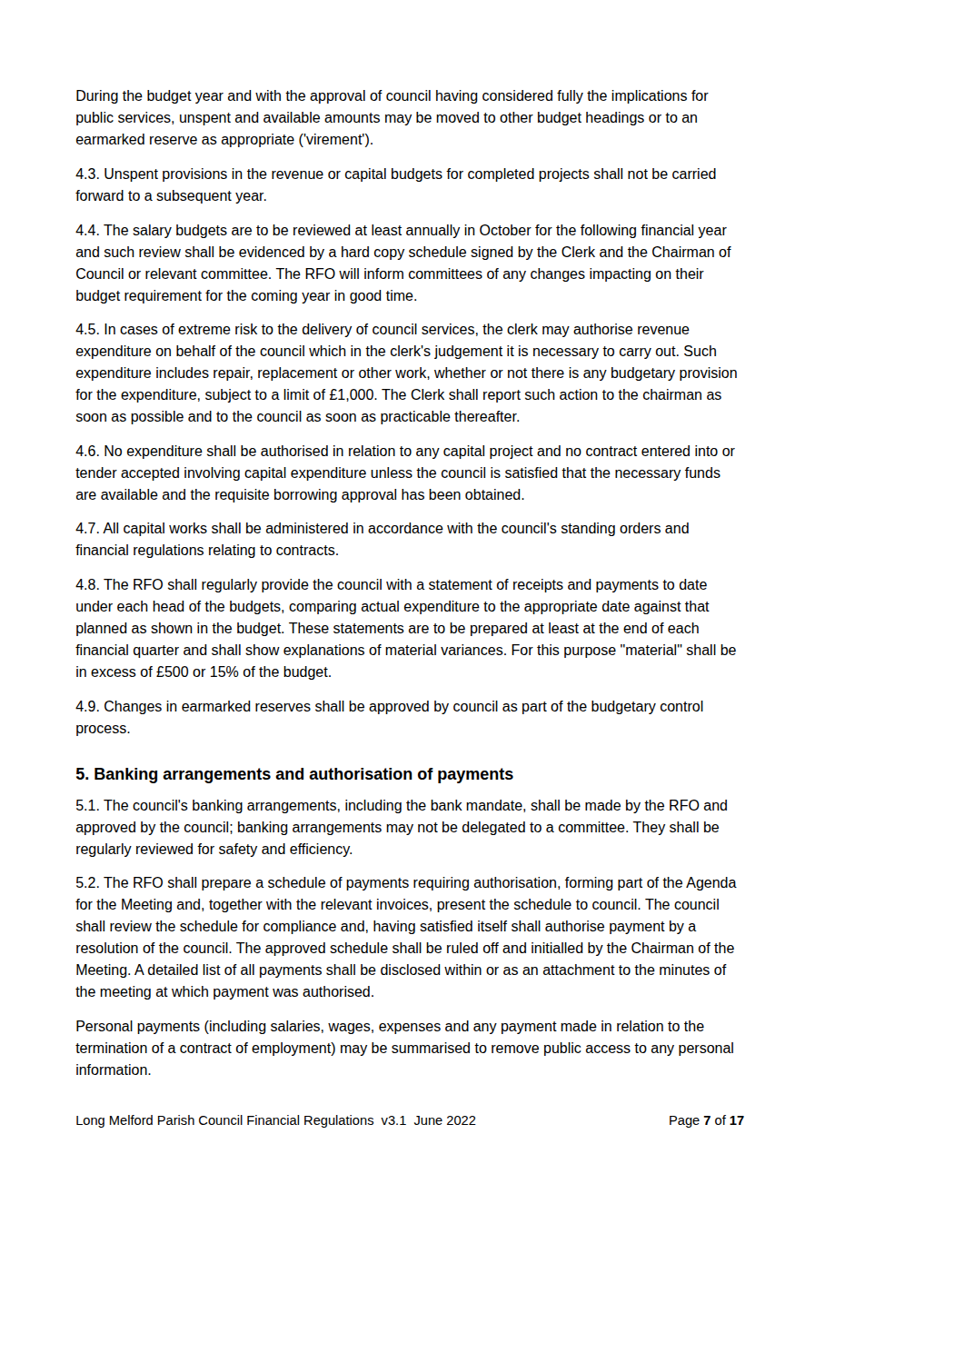During the budget year and with the approval of council having considered fully the implications for public services, unspent and available amounts may be moved to other budget headings or to an earmarked reserve as appropriate ('virement').
4.3. Unspent provisions in the revenue or capital budgets for completed projects shall not be carried forward to a subsequent year.
4.4. The salary budgets are to be reviewed at least annually in October for the following financial year and such review shall be evidenced by a hard copy schedule signed by the Clerk and the Chairman of Council or relevant committee. The RFO will inform committees of any changes impacting on their budget requirement for the coming year in good time.
4.5. In cases of extreme risk to the delivery of council services, the clerk may authorise revenue expenditure on behalf of the council which in the clerk's judgement it is necessary to carry out. Such expenditure includes repair, replacement or other work, whether or not there is any budgetary provision for the expenditure, subject to a limit of £1,000. The Clerk shall report such action to the chairman as soon as possible and to the council as soon as practicable thereafter.
4.6. No expenditure shall be authorised in relation to any capital project and no contract entered into or tender accepted involving capital expenditure unless the council is satisfied that the necessary funds are available and the requisite borrowing approval has been obtained.
4.7. All capital works shall be administered in accordance with the council's standing orders and financial regulations relating to contracts.
4.8. The RFO shall regularly provide the council with a statement of receipts and payments to date under each head of the budgets, comparing actual expenditure to the appropriate date against that planned as shown in the budget. These statements are to be prepared at least at the end of each financial quarter and shall show explanations of material variances. For this purpose "material" shall be in excess of £500 or 15% of the budget.
4.9. Changes in earmarked reserves shall be approved by council as part of the budgetary control process.
5. Banking arrangements and authorisation of payments
5.1. The council's banking arrangements, including the bank mandate, shall be made by the RFO and approved by the council; banking arrangements may not be delegated to a committee. They shall be regularly reviewed for safety and efficiency.
5.2. The RFO shall prepare a schedule of payments requiring authorisation, forming part of the Agenda for the Meeting and, together with the relevant invoices, present the schedule to council. The council shall review the schedule for compliance and, having satisfied itself shall authorise payment by a resolution of the council. The approved schedule shall be ruled off and initialled by the Chairman of the Meeting. A detailed list of all payments shall be disclosed within or as an attachment to the minutes of the meeting at which payment was authorised.
Personal payments (including salaries, wages, expenses and any payment made in relation to the termination of a contract of employment) may be summarised to remove public access to any personal information.
Long Melford Parish Council Financial Regulations v3.1 June 2022 Page 7 of 17